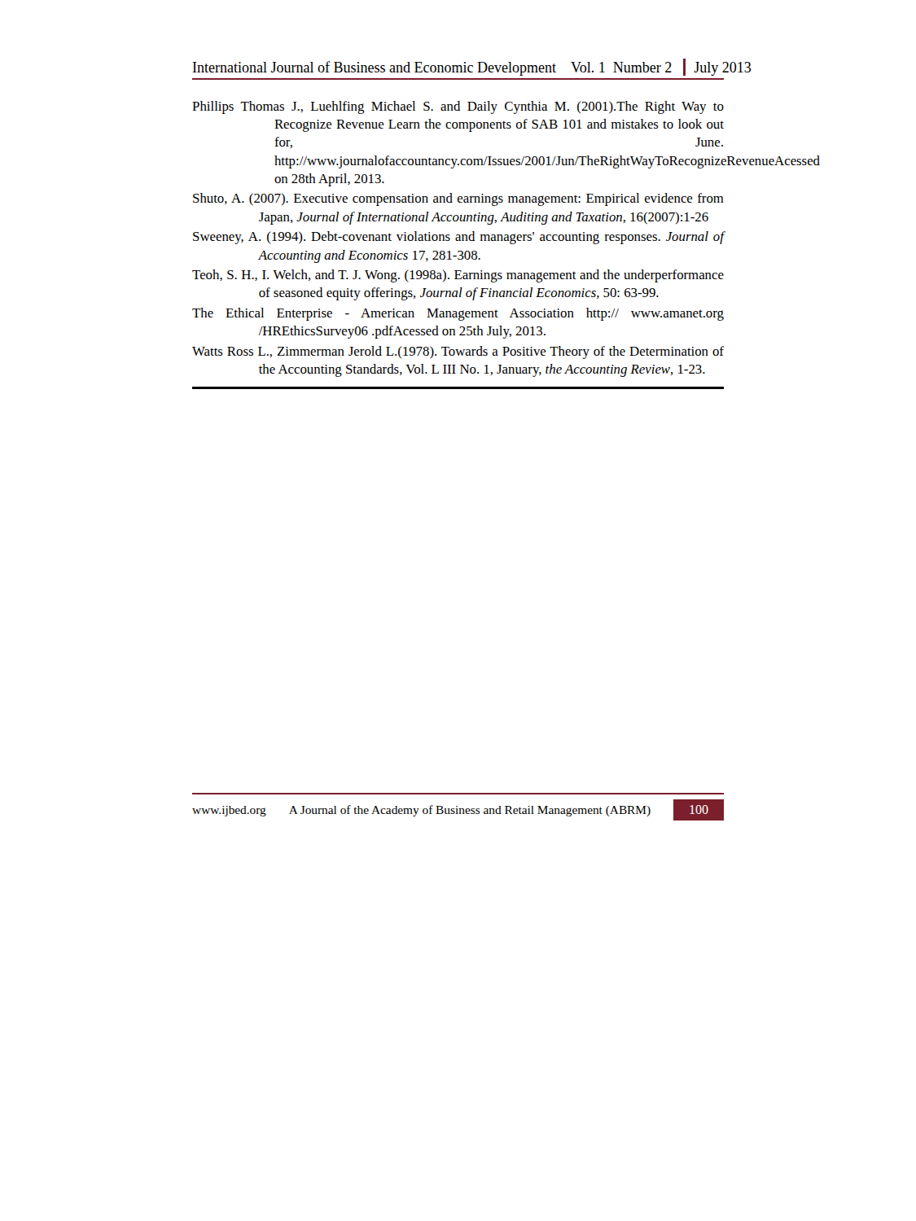International Journal of Business and Economic Development Vol. 1 Number 2 July 2013
Phillips Thomas J., Luehlfing Michael S. and Daily Cynthia M. (2001).The Right Way to Recognize Revenue Learn the components of SAB 101 and mistakes to look out for, June. http://www.journalofaccountancy.com/Issues/2001/Jun/TheRightWayToRecognizeRevenueAcessed on 28th April, 2013.
Shuto, A. (2007). Executive compensation and earnings management: Empirical evidence from Japan, Journal of International Accounting, Auditing and Taxation, 16(2007):1-26
Sweeney, A. (1994). Debt-covenant violations and managers' accounting responses. Journal of Accounting and Economics 17, 281-308.
Teoh, S. H., I. Welch, and T. J. Wong. (1998a). Earnings management and the underperformance of seasoned equity offerings, Journal of Financial Economics, 50: 63-99.
The Ethical Enterprise - American Management Association http:// www.amanet.org /HREthicsSurvey06 .pdfAcessed on 25th July, 2013.
Watts Ross L., Zimmerman Jerold L.(1978). Towards a Positive Theory of the Determination of the Accounting Standards, Vol. L III No. 1, January, the Accounting Review, 1-23.
www.ijbed.org A Journal of the Academy of Business and Retail Management (ABRM) 100